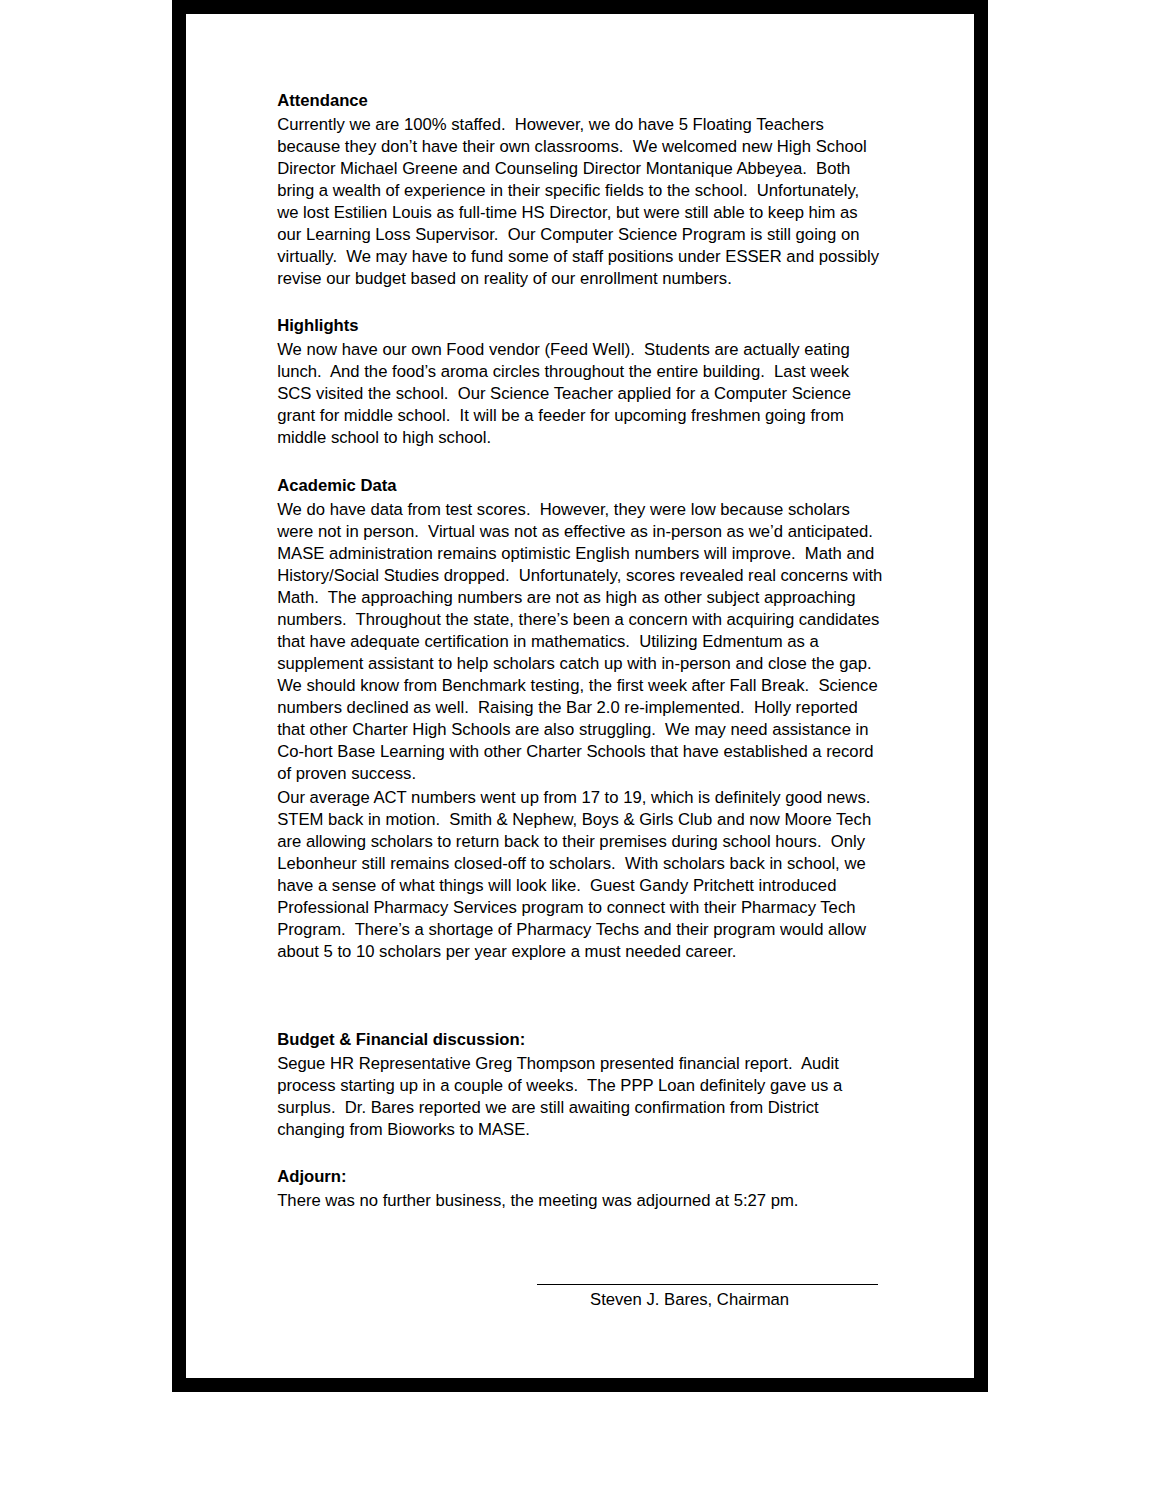Attendance
Currently we are 100% staffed. However, we do have 5 Floating Teachers because they don’t have their own classrooms. We welcomed new High School Director Michael Greene and Counseling Director Montanique Abbeyea. Both bring a wealth of experience in their specific fields to the school. Unfortunately, we lost Estilien Louis as full-time HS Director, but were still able to keep him as our Learning Loss Supervisor. Our Computer Science Program is still going on virtually. We may have to fund some of staff positions under ESSER and possibly revise our budget based on reality of our enrollment numbers.
Highlights
We now have our own Food vendor (Feed Well). Students are actually eating lunch. And the food’s aroma circles throughout the entire building. Last week SCS visited the school. Our Science Teacher applied for a Computer Science grant for middle school. It will be a feeder for upcoming freshmen going from middle school to high school.
Academic Data
We do have data from test scores. However, they were low because scholars were not in person. Virtual was not as effective as in-person as we’d anticipated. MASE administration remains optimistic English numbers will improve. Math and History/Social Studies dropped. Unfortunately, scores revealed real concerns with Math. The approaching numbers are not as high as other subject approaching numbers. Throughout the state, there’s been a concern with acquiring candidates that have adequate certification in mathematics. Utilizing Edmentum as a supplement assistant to help scholars catch up with in-person and close the gap. We should know from Benchmark testing, the first week after Fall Break. Science numbers declined as well. Raising the Bar 2.0 re-implemented. Holly reported that other Charter High Schools are also struggling. We may need assistance in Co-hort Base Learning with other Charter Schools that have established a record of proven success.
Our average ACT numbers went up from 17 to 19, which is definitely good news. STEM back in motion. Smith & Nephew, Boys & Girls Club and now Moore Tech are allowing scholars to return back to their premises during school hours. Only Lebonheur still remains closed-off to scholars. With scholars back in school, we have a sense of what things will look like. Guest Gandy Pritchett introduced Professional Pharmacy Services program to connect with their Pharmacy Tech Program. There’s a shortage of Pharmacy Techs and their program would allow about 5 to 10 scholars per year explore a must needed career.
Budget & Financial discussion:
Segue HR Representative Greg Thompson presented financial report. Audit process starting up in a couple of weeks. The PPP Loan definitely gave us a surplus. Dr. Bares reported we are still awaiting confirmation from District changing from Bioworks to MASE.
Adjourn:
There was no further business, the meeting was adjourned at 5:27 pm.
Steven J. Bares, Chairman